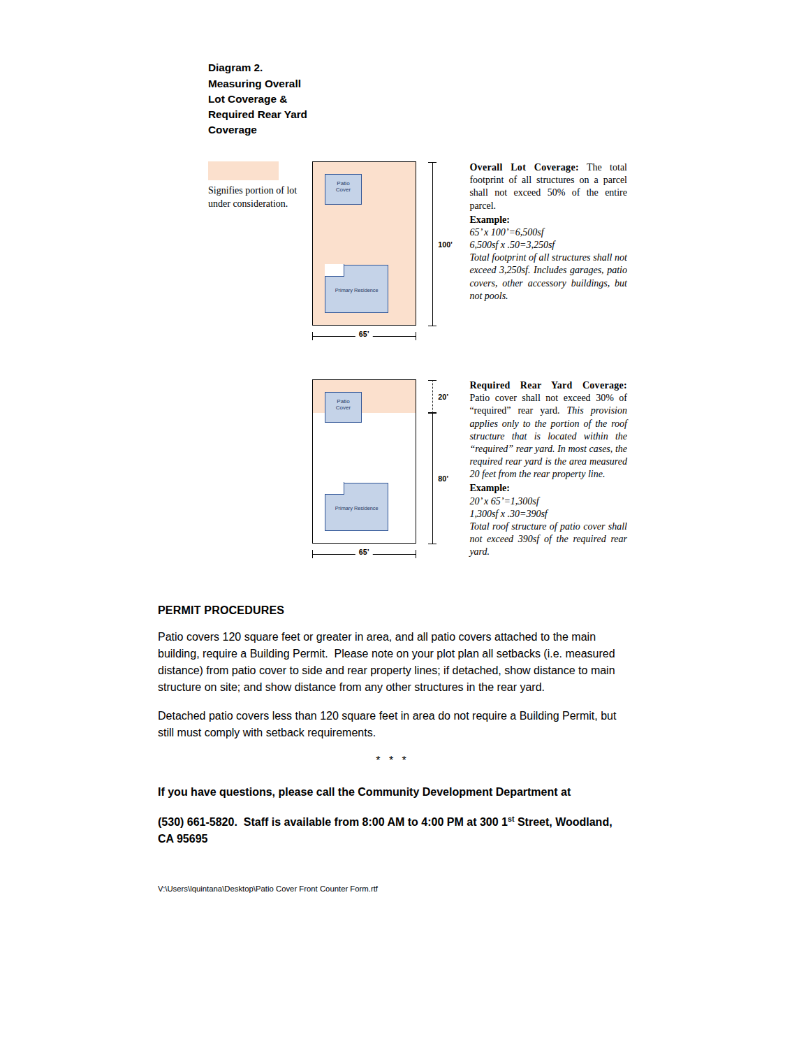Diagram 2.
Measuring Overall
Lot Coverage &
Required Rear Yard
Coverage
Signifies portion of lot under consideration.
Patio
Cover
Primary Residence
100’
65’
Overall Lot Coverage: The total footprint of all structures on a parcel shall not exceed 50% of the entire parcel.
Example: 65’ x 100’=6,500sf 6,500sf x .50=3,250sf
Total footprint of all structures shall not exceed 3,250sf. Includes garages, patio covers, other accessory buildings, but not pools.
Patio
Cover
Primary Residence
20’
80’
65’
Required Rear Yard Coverage: Patio cover shall not exceed 30% of “required” rear yard. This provision applies only to the portion of the roof structure that is located within the “required” rear yard. In most cases, the required rear yard is the area measured 20 feet from the rear property line.
Example: 20’ x 65’=1,300sf 1,300sf x .30=390sf
Total roof structure of patio cover shall not exceed 390sf of the required rear yard.
PERMIT PROCEDURES
Patio covers 120 square feet or greater in area, and all patio covers attached to the main building, require a Building Permit. Please note on your plot plan all setbacks (i.e. measured distance) from patio cover to side and rear property lines; if detached, show distance to main structure on site; and show distance from any other structures in the rear yard.
Detached patio covers less than 120 square feet in area do not require a Building Permit, but still must comply with setback requirements.
* * *
If you have questions, please call the Community Development Department at
(530) 661-5820. Staff is available from 8:00 AM to 4:00 PM at 300 1st Street, Woodland, CA 95695
V:\Users\lquintana\Desktop\Patio Cover Front Counter Form.rtf